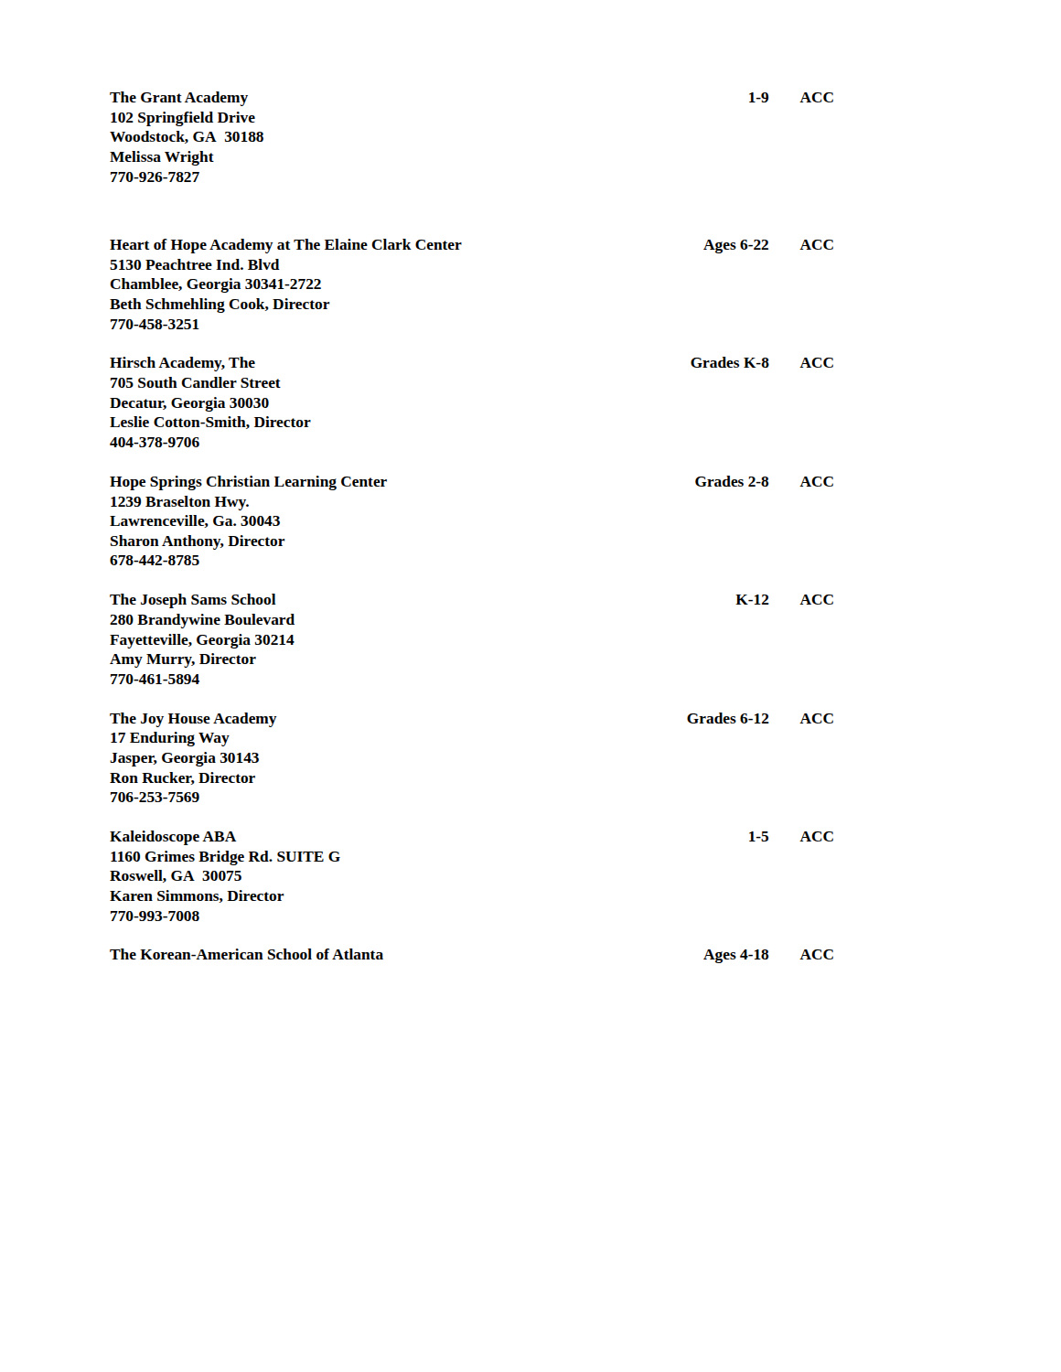| The Grant Academy 102 Springfield Drive Woodstock, GA 30188 Melissa Wright 770-926-7827 | 1-9 | ACC |
| Heart of Hope Academy at The Elaine Clark Center 5130 Peachtree Ind. Blvd Chamblee, Georgia 30341-2722 Beth Schmehling Cook, Director 770-458-3251 | Ages 6-22 | ACC |
| Hirsch Academy, The 705 South Candler Street Decatur, Georgia 30030 Leslie Cotton-Smith, Director 404-378-9706 | Grades K-8 | ACC |
| Hope Springs Christian Learning Center 1239 Braselton Hwy. Lawrenceville, Ga. 30043 Sharon Anthony, Director 678-442-8785 | Grades 2-8 | ACC |
| The Joseph Sams School 280 Brandywine Boulevard Fayetteville, Georgia 30214 Amy Murry, Director 770-461-5894 | K-12 | ACC |
| The Joy House Academy 17 Enduring Way Jasper, Georgia 30143 Ron Rucker, Director 706-253-7569 | Grades 6-12 | ACC |
| Kaleidoscope ABA 1160 Grimes Bridge Rd. SUITE G Roswell, GA 30075 Karen Simmons, Director 770-993-7008 | 1-5 | ACC |
| The Korean-American School of Atlanta | Ages 4-18 | ACC |